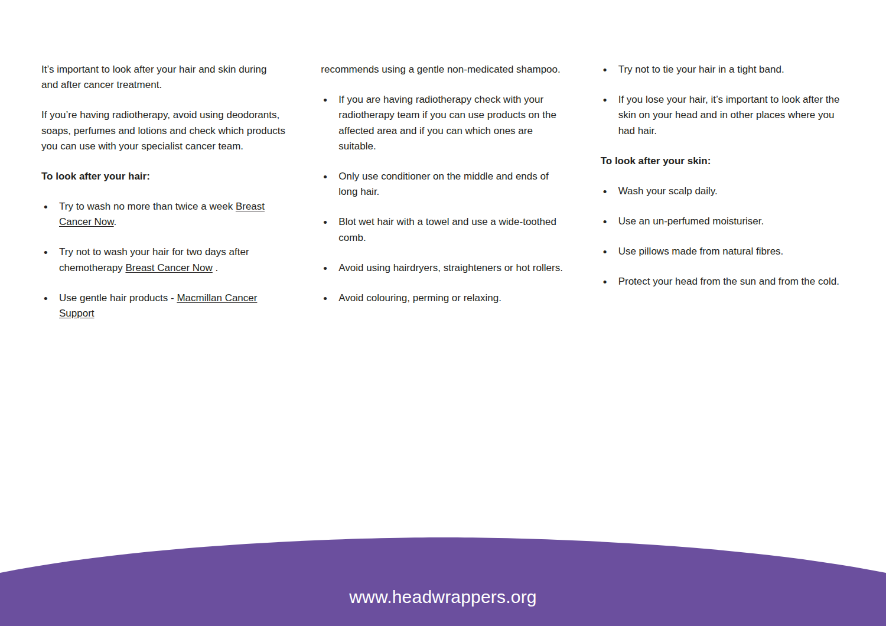It’s important to look after your hair and skin during and after cancer treatment.
If you’re having radiotherapy, avoid using deodorants, soaps, perfumes and lotions and check which products you can use with your specialist cancer team.
To look after your hair:
Try to wash no more than twice a week Breast Cancer Now.
Try not to wash your hair for two days after chemotherapy Breast Cancer Now .
Use gentle hair products - Macmillan Cancer Support
recommends using a gentle non-medicated shampoo.
If you are having radiotherapy check with your radiotherapy team if you can use products on the affected area and if you can which ones are suitable.
Only use conditioner on the middle and ends of long hair.
Blot wet hair with a towel and use a wide-toothed comb.
Avoid using hairdryers, straighteners or hot rollers.
Avoid colouring, perming or relaxing.
Try not to tie your hair in a tight band.
If you lose your hair, it’s important to look after the skin on your head and in other places where you had hair.
To look after your skin:
Wash your scalp daily.
Use an un-perfumed moisturiser.
Use pillows made from natural fibres.
Protect your head from the sun and from the cold.
www.headwrappers.org